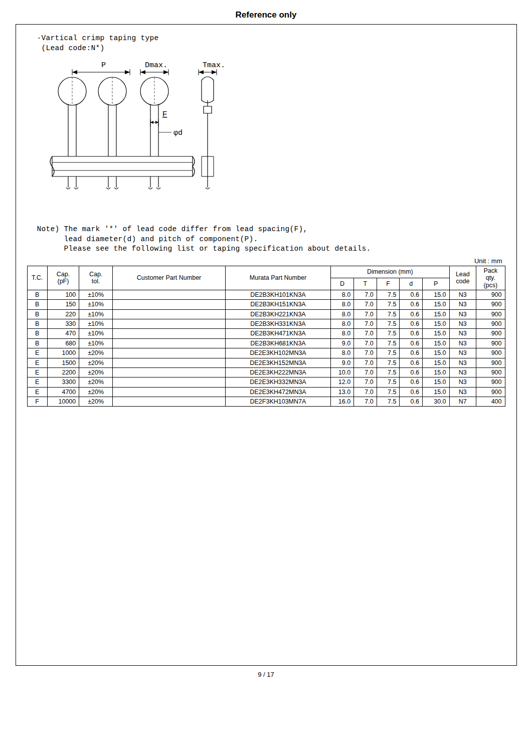Reference only
·Vartical crimp taping type (Lead code:N*)
P Dmax. Tmax. F φd
Note) The mark '*' of lead code differ from lead spacing(F), lead diameter(d) and pitch of component(P). Please see the following list or taping specification about details.
Unit : mm
| T.C. | Cap. (pF) | Cap. tol. | Customer Part Number | Murata Part Number | Dimension (mm) | Lead code | Pack qty. (pcs) |
| --- | --- | --- | --- | --- | --- | --- | --- |
| D | T | F | d | P |
| B | 100 | ±10% | | DE2B3KH101KN3A | 8.0 | 7.0 | 7.5 | 0.6 | 15.0 | N3 | 900 |
| B | 150 | ±10% | | DE2B3KH151KN3A | 8.0 | 7.0 | 7.5 | 0.6 | 15.0 | N3 | 900 |
| B | 220 | ±10% | | DE2B3KH221KN3A | 8.0 | 7.0 | 7.5 | 0.6 | 15.0 | N3 | 900 |
| B | 330 | ±10% | | DE2B3KH331KN3A | 8.0 | 7.0 | 7.5 | 0.6 | 15.0 | N3 | 900 |
| B | 470 | ±10% | | DE2B3KH471KN3A | 8.0 | 7.0 | 7.5 | 0.6 | 15.0 | N3 | 900 |
| B | 680 | ±10% | | DE2B3KH681KN3A | 9.0 | 7.0 | 7.5 | 0.6 | 15.0 | N3 | 900 |
| E | 1000 | ±20% | | DE2E3KH102MN3A | 8.0 | 7.0 | 7.5 | 0.6 | 15.0 | N3 | 900 |
| E | 1500 | ±20% | | DE2E3KH152MN3A | 9.0 | 7.0 | 7.5 | 0.6 | 15.0 | N3 | 900 |
| E | 2200 | ±20% | | DE2E3KH222MN3A | 10.0 | 7.0 | 7.5 | 0.6 | 15.0 | N3 | 900 |
| E | 3300 | ±20% | | DE2E3KH332MN3A | 12.0 | 7.0 | 7.5 | 0.6 | 15.0 | N3 | 900 |
| E | 4700 | ±20% | | DE2E3KH472MN3A | 13.0 | 7.0 | 7.5 | 0.6 | 15.0 | N3 | 900 |
| F | 10000 | ±20% | | DE2F3KH103MN7A | 16.0 | 7.0 | 7.5 | 0.6 | 30.0 | N7 | 400 |
9 / 17